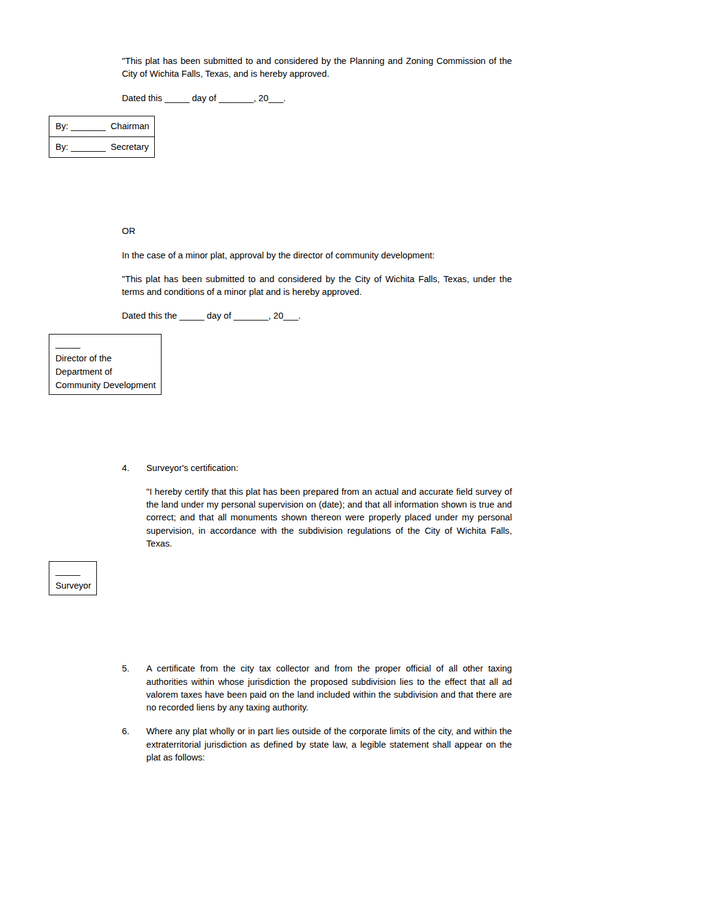"This plat has been submitted to and considered by the Planning and Zoning Commission of the City of Wichita Falls, Texas, and is hereby approved.
Dated this _____ day of _______, 20___.
By: _______ Chairman
By: _______ Secretary
OR
In the case of a minor plat, approval by the director of community development:
"This plat has been submitted to and considered by the City of Wichita Falls, Texas, under the terms and conditions of a minor plat and is hereby approved.
Dated this the _____ day of _______, 20___.
_____ Director of the
Department of
Community Development
4.
Surveyor's certification:
"I hereby certify that this plat has been prepared from an actual and accurate field survey of the land under my personal supervision on (date); and that all information shown is true and correct; and that all monuments shown thereon were properly placed under my personal supervision, in accordance with the subdivision regulations of the City of Wichita Falls, Texas.
_____ Surveyor
5.
A certificate from the city tax collector and from the proper official of all other taxing authorities within whose jurisdiction the proposed subdivision lies to the effect that all ad valorem taxes have been paid on the land included within the subdivision and that there are no recorded liens by any taxing authority.
6.
Where any plat wholly or in part lies outside of the corporate limits of the city, and within the extraterritorial jurisdiction as defined by state law, a legible statement shall appear on the plat as follows: